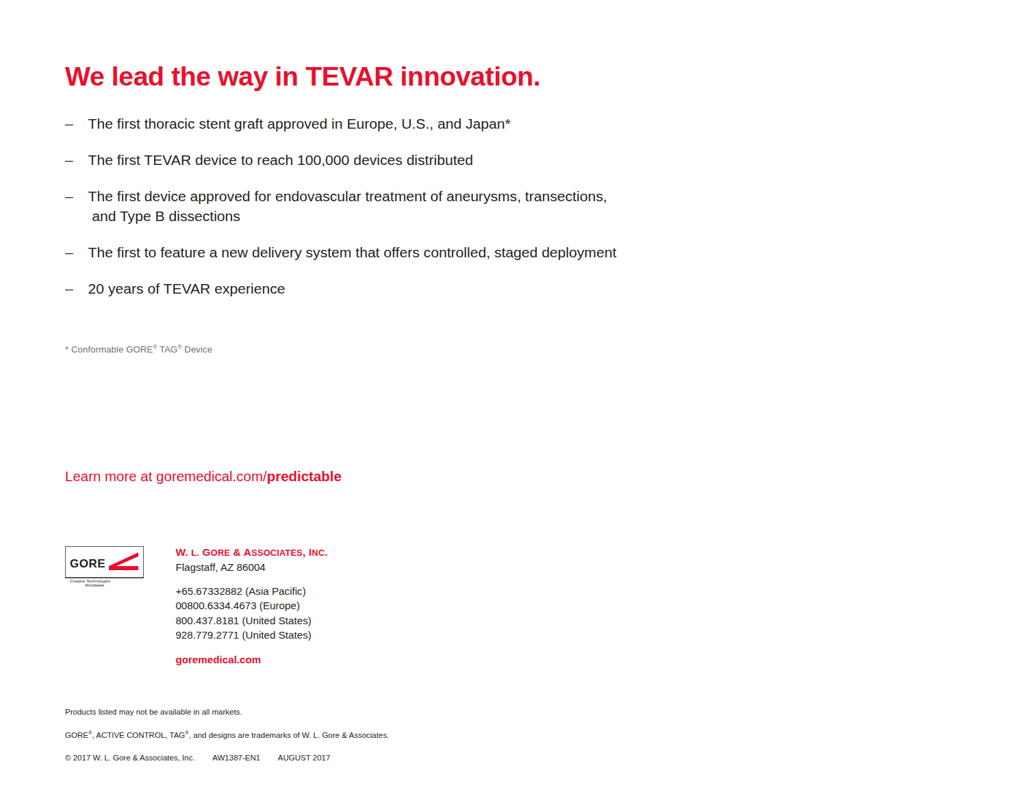We lead the way in TEVAR innovation.
The first thoracic stent graft approved in Europe, U.S., and Japan*
The first TEVAR device to reach 100,000 devices distributed
The first device approved for endovascular treatment of aneurysms, transections,and Type B dissections
The first to feature a new delivery system that offers controlled, staged deployment
20 years of TEVAR experience
* Conformable GORE® TAG® Device
Learn more at goremedical.com/predictable
GORE Creative Technologies Worldwide
W. L. GORE & ASSOCIATES, INC.
Flagstaff, AZ 86004
+65.67332882 (Asia Pacific)
00800.6334.4673 (Europe)
800.437.8181 (United States)
928.779.2771 (United States)
goremedical.com
Products listed may not be available in all markets.
GORE®, ACTIVE CONTROL, TAG®, and designs are trademarks of W. L. Gore & Associates.
© 2017 W. L. Gore & Associates, Inc. AW1387-EN1 AUGUST 2017